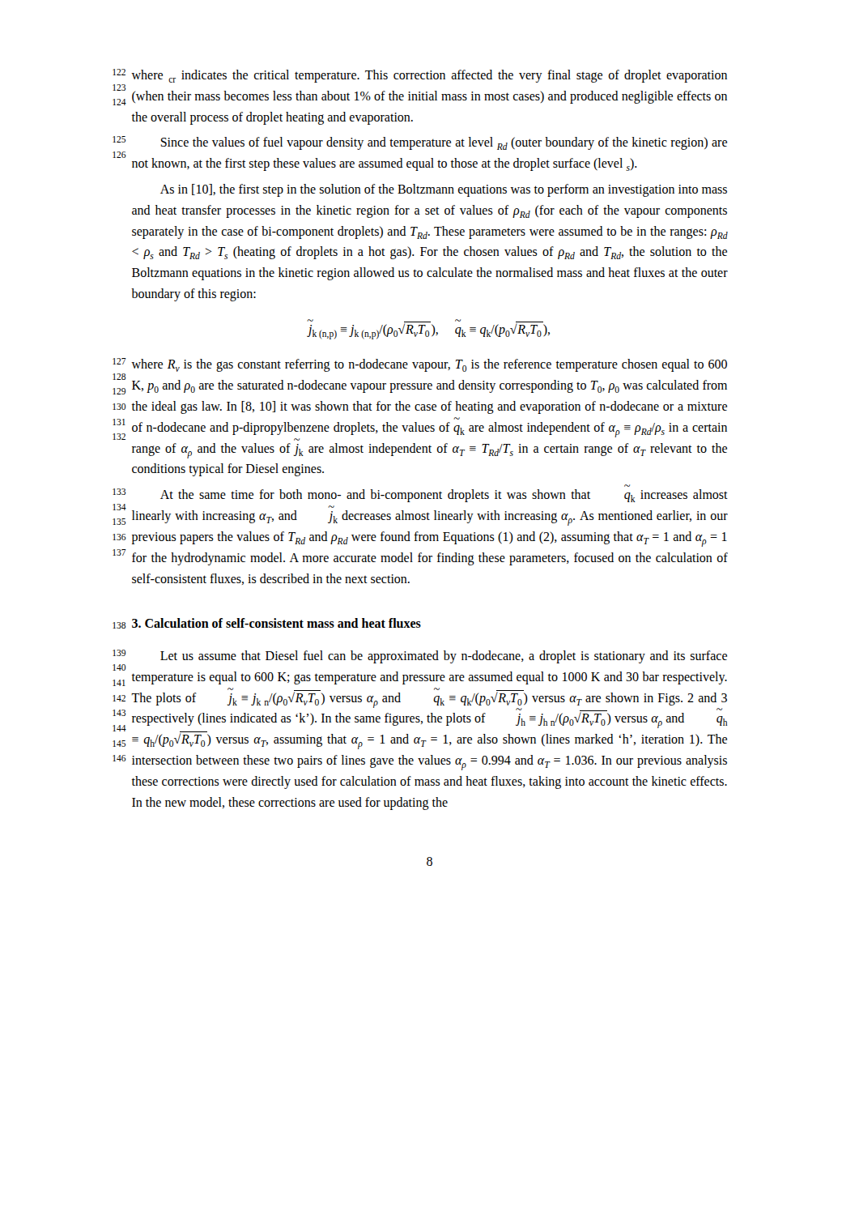122
123
124
where cr indicates the critical temperature. This correction affected the very final stage of droplet evaporation (when their mass becomes less than about 1% of the initial mass in most cases) and produced negligible effects on the overall process of droplet heating and evaporation.
125
126
Since the values of fuel vapour density and temperature at level Rd (outer boundary of the kinetic region) are not known, at the first step these values are assumed equal to those at the droplet surface (level s).
As in [10], the first step in the solution of the Boltzmann equations was to perform an investigation into mass and heat transfer processes in the kinetic region for a set of values of ρRd (for each of the vapour components separately in the case of bi-component droplets) and TRd. These parameters were assumed to be in the ranges: ρRd < ρs and TRd > Ts (heating of droplets in a hot gas). For the chosen values of ρRd and TRd, the solution to the Boltzmann equations in the kinetic region allowed us to calculate the normalised mass and heat fluxes at the outer boundary of this region:
~jk (n,p) ≡ jk (n,p)/(ρ0√RvT0), ~qk ≡ qk/(p0√RvT0),
127
128
129
130
131
132
where Rv is the gas constant referring to n-dodecane vapour, T0 is the reference temperature chosen equal to 600 K, p0 and ρ0 are the saturated n-dodecane vapour pressure and density corresponding to T0, ρ0 was calculated from the ideal gas law. In [8, 10] it was shown that for the case of heating and evaporation of n-dodecane or a mixture of n-dodecane and p-dipropylbenzene droplets, the values of ~qk are almost independent of αρ ≡ ρRd/ρs in a certain range of αρ and the values of ~jk are almost independent of αT ≡ TRd/Ts in a certain range of αT relevant to the conditions typical for Diesel engines.
133
134
135
136
137
At the same time for both mono- and bi-component droplets it was shown that ~qk increases almost linearly with increasing αT, and ~jk decreases almost linearly with increasing αρ. As mentioned earlier, in our previous papers the values of TRd and ρRd were found from Equations (1) and (2), assuming that αT = 1 and αρ = 1 for the hydrodynamic model. A more accurate model for finding these parameters, focused on the calculation of self-consistent fluxes, is described in the next section.
138
3. Calculation of self-consistent mass and heat fluxes
139
140
141
142
143
144
145
146
Let us assume that Diesel fuel can be approximated by n-dodecane, a droplet is stationary and its surface temperature is equal to 600 K; gas temperature and pressure are assumed equal to 1000 K and 30 bar respectively. The plots of ~jk ≡ jk n/(ρ0√RvT0) versus αρ and ~qk ≡ qk/(p0√RvT0) versus αT are shown in Figs. 2 and 3 respectively (lines indicated as ‘k’). In the same figures, the plots of ~jh ≡ jh n/(ρ0√RvT0) versus αρ and ~qh ≡ qh/(p0√RvT0) versus αT, assuming that αρ = 1 and αT = 1, are also shown (lines marked ‘h’, iteration 1). The intersection between these two pairs of lines gave the values αρ = 0.994 and αT = 1.036. In our previous analysis these corrections were directly used for calculation of mass and heat fluxes, taking into account the kinetic effects. In the new model, these corrections are used for updating the
8